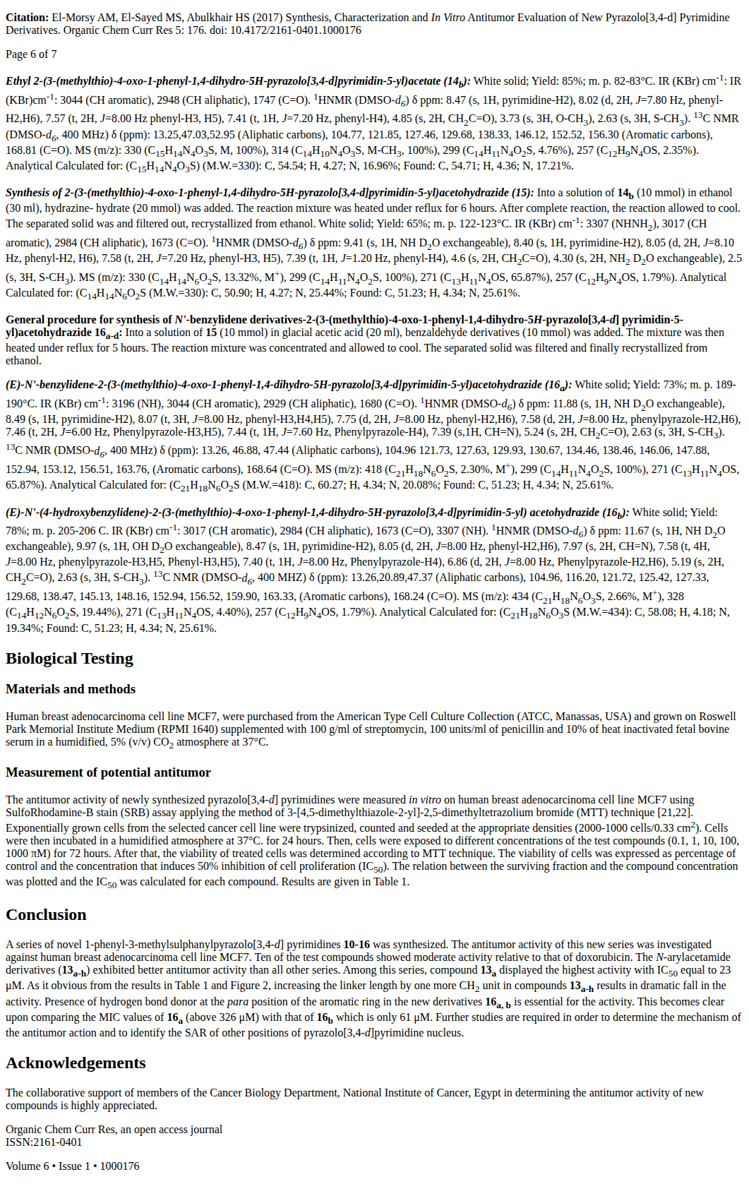Citation: El-Morsy AM, El-Sayed MS, Abulkhair HS (2017) Synthesis, Characterization and In Vitro Antitumor Evaluation of New Pyrazolo[3,4-d] Pyrimidine Derivatives. Organic Chem Curr Res 5: 176. doi: 10.4172/2161-0401.1000176
Page 6 of 7
Ethyl 2-(3-(methylthio)-4-oxo-1-phenyl-1,4-dihydro-5H-pyrazolo[3,4-d]pyrimidin-5-yl)acetate (14b): White solid; Yield: 85%; m. p. 82-83°C. IR (KBr) cm-1: IR (KBr)cm-1: 3044 (CH aromatic), 2948 (CH aliphatic), 1747 (C=O). 1HNMR (DMSO-d6) δ ppm: 8.47 (s, 1H, pyrimidine-H2), 8.02 (d, 2H, J=7.80 Hz, phenyl-H2,H6), 7.57 (t, 2H, J=8.00 Hz phenyl-H3, H5), 7.41 (t, 1H, J=7.20 Hz, phenyl-H4), 4.85 (s, 2H, CH2C=O), 3.73 (s, 3H, O-CH3), 2.63 (s, 3H, S-CH3). 13C NMR (DMSO-d6, 400 MHz) δ (ppm): 13.25,47.03,52.95 (Aliphatic carbons), 104.77, 121.85, 127.46, 129.68, 138.33, 146.12, 152.52, 156.30 (Aromatic carbons), 168.81 (C=O). MS (m/z): 330 (C15H14N4O3S, M, 100%), 314 (C14H10N4O3S, M-CH3, 100%), 299 (C14H11N4O2S, 4.76%), 257 (C12H9N4OS, 2.35%). Analytical Calculated for: (C15H14N4O3S) (M.W.=330): C, 54.54; H, 4.27; N, 16.96%; Found: C, 54.71; H, 4.36; N, 17.21%.
Synthesis of 2-(3-(methylthio)-4-oxo-1-phenyl-1,4-dihydro-5H-pyrazolo[3,4-d]pyrimidin-5-yl)acetohydrazide (15): Into a solution of 14b (10 mmol) in ethanol (30 ml), hydrazine- hydrate (20 mmol) was added. The reaction mixture was heated under reflux for 6 hours. After complete reaction, the reaction allowed to cool. The separated solid was and filtered out, recrystallized from ethanol. White solid; Yield: 65%; m. p. 122-123°C. IR (KBr) cm-1: 3307 (NHNH2), 3017 (CH aromatic), 2984 (CH aliphatic), 1673 (C=O). 1HNMR (DMSO-d6) δ ppm: 9.41 (s, 1H, NH D2O exchangeable), 8.40 (s, 1H, pyrimidine-H2), 8.05 (d, 2H, J=8.10 Hz, phenyl-H2, H6), 7.58 (t, 2H, J=7.20 Hz, phenyl-H3, H5), 7.39 (t, 1H, J=1.20 Hz, phenyl-H4), 4.6 (s, 2H, CH2C=O), 4.30 (s, 2H, NH2 D2O exchangeable), 2.5 (s, 3H, S-CH3). MS (m/z): 330 (C14H14N6O2S, 13.32%, M+), 299 (C14H11N4O2S, 100%), 271 (C13H11N4OS, 65.87%), 257 (C12H9N4OS, 1.79%). Analytical Calculated for: (C14H14N6O2S (M.W.=330): C, 50.90; H, 4.27; N, 25.44%; Found: C, 51.23; H, 4.34; N, 25.61%.
General procedure for synthesis of N'-benzylidene derivatives-2-(3-(methylthio)-4-oxo-1-phenyl-1,4-dihydro-5H-pyrazolo[3,4-d] pyrimidin-5-yl)acetohydrazide 16a-d: Into a solution of 15 (10 mmol) in glacial acetic acid (20 ml), benzaldehyde derivatives (10 mmol) was added. The mixture was then heated under reflux for 5 hours. The reaction mixture was concentrated and allowed to cool. The separated solid was filtered and finally recrystallized from ethanol.
(E)-N'-benzylidene-2-(3-(methylthio)-4-oxo-1-phenyl-1,4-dihydro-5H-pyrazolo[3,4-d]pyrimidin-5-yl)acetohydrazide (16a): White solid; Yield: 73%; m. p. 189-190°C. IR (KBr) cm-1: 3196 (NH), 3044 (CH aromatic), 2929 (CH aliphatic), 1680 (C=O). 1HNMR (DMSO-d6) δ ppm: 11.88 (s, 1H, NH D2O exchangeable), 8.49 (s, 1H, pyrimidine-H2), 8.07 (t, 3H, J=8.00 Hz, phenyl-H3,H4,H5), 7.75 (d, 2H, J=8.00 Hz, phenyl-H2,H6), 7.58 (d, 2H, J=8.00 Hz, phenylpyrazole-H2,H6), 7.46 (t, 2H, J=6.00 Hz, Phenylpyrazole-H3,H5), 7.44 (t, 1H, J=7.60 Hz, Phenylpyrazole-H4), 7.39 (s,1H, CH=N), 5.24 (s, 2H, CH2C=O), 2.63 (s, 3H, S-CH3). 13C NMR (DMSO-d6, 400 MHz) δ (ppm): 13.26, 46.88, 47.44 (Aliphatic carbons), 104.96 121.73, 127.63, 129.93, 130.67, 134.46, 138.46, 146.06, 147.88, 152.94, 153.12, 156.51, 163.76, (Aromatic carbons), 168.64 (C=O). MS (m/z): 418 (C21H18N6O2S, 2.30%, M+), 299 (C14H11N4O2S, 100%), 271 (C13H11N4OS, 65.87%). Analytical Calculated for: (C21H18N6O2S (M.W.=418): C, 60.27; H, 4.34; N, 20.08%; Found: C, 51.23; H, 4.34; N, 25.61%.
(E)-N'-(4-hydroxybenzylidene)-2-(3-(methylthio)-4-oxo-1-phenyl-1,4-dihydro-5H-pyrazolo[3,4-d]pyrimidin-5-yl) acetohydrazide (16b): White solid; Yield: 78%; m. p. 205-206 C. IR (KBr) cm-1: 3017 (CH aromatic), 2984 (CH aliphatic), 1673 (C=O), 3307 (NH). 1HNMR (DMSO-d6) δ ppm: 11.67 (s, 1H, NH D2O exchangeable), 9.97 (s, 1H, OH D2O exchangeable), 8.47 (s, 1H, pyrimidine-H2), 8.05 (d, 2H, J=8.00 Hz, phenyl-H2,H6), 7.97 (s, 2H, CH=N), 7.58 (t, 4H, J=8.00 Hz, phenylpyrazole-H3,H5, Phenyl-H3,H5), 7.40 (t, 1H, J=8.00 Hz, Phenylpyrazole-H4), 6.86 (d, 2H, J=8.00 Hz, Phenylpyrazole-H2,H6), 5.19 (s, 2H, CH2C=O), 2.63 (s, 3H, S-CH3). 13C NMR (DMSO-d6, 400 MHZ) δ (ppm): 13.26,20.89,47.37 (Aliphatic carbons), 104.96, 116.20, 121.72, 125.42, 127.33, 129.68, 138.47, 145.13, 148.16, 152.94, 156.52, 159.90, 163.33, (Aromatic carbons), 168.24 (C=O). MS (m/z): 434 (C21H18N6O3S, 2.66%, M+), 328 (C14H12N6O2S, 19.44%), 271 (C13H11N4OS, 4.40%), 257 (C12H9N4OS, 1.79%). Analytical Calculated for: (C21H18N6O3S (M.W.=434): C, 58.08; H, 4.18; N, 19.34%; Found: C, 51.23; H, 4.34; N, 25.61%.
Biological Testing
Materials and methods
Human breast adenocarcinoma cell line MCF7, were purchased from the American Type Cell Culture Collection (ATCC, Manassas, USA) and grown on Roswell Park Memorial Institute Medium (RPMI 1640) supplemented with 100 g/ml of streptomycin, 100 units/ml of penicillin and 10% of heat inactivated fetal bovine serum in a humidified, 5% (v/v) CO2 atmosphere at 37°C.
Measurement of potential antitumor
The antitumor activity of newly synthesized pyrazolo[3,4-d] pyrimidines were measured in vitro on human breast adenocarcinoma cell line MCF7 using SulfoRhodamine-B stain (SRB) assay applying the method of 3-[4,5-dimethylthiazole-2-yl]-2,5-dimethyltetrazolium bromide (MTT) technique [21,22]. Exponentially grown cells from the selected cancer cell line were trypsinized, counted and seeded at the appropriate densities (2000-1000 cells/0.33 cm2). Cells were then incubated in a humidified atmosphere at 37°C. for 24 hours. Then, cells were exposed to different concentrations of the test compounds (0.1, 1, 10, 100, 1000 πM) for 72 hours. After that, the viability of treated cells was determined according to MTT technique. The viability of cells was expressed as percentage of control and the concentration that induces 50% inhibition of cell proliferation (IC50). The relation between the surviving fraction and the compound concentration was plotted and the IC50 was calculated for each compound. Results are given in Table 1.
Conclusion
A series of novel 1-phenyl-3-methylsulphanylpyrazolo[3,4-d] pyrimidines 10-16 was synthesized. The antitumor activity of this new series was investigated against human breast adenocarcinoma cell line MCF7. Ten of the test compounds showed moderate activity relative to that of doxorubicin. The N-arylacetamide derivatives (13a-h) exhibited better antitumor activity than all other series. Among this series, compound 13a displayed the highest activity with IC50 equal to 23 μM. As it obvious from the results in Table 1 and Figure 2, increasing the linker length by one more CH2 unit in compounds 13a-h results in dramatic fall in the activity. Presence of hydrogen bond donor at the para position of the aromatic ring in the new derivatives 16a, b is essential for the activity. This becomes clear upon comparing the MIC values of 16a (above 326 μM) with that of 16b which is only 61 μM. Further studies are required in order to determine the mechanism of the antitumor action and to identify the SAR of other positions of pyrazolo[3,4-d]pyrimidine nucleus.
Acknowledgements
The collaborative support of members of the Cancer Biology Department, National Institute of Cancer, Egypt in determining the antitumor activity of new compounds is highly appreciated.
Organic Chem Curr Res, an open access journal
ISSN:2161-0401
Volume 6 • Issue 1 • 1000176